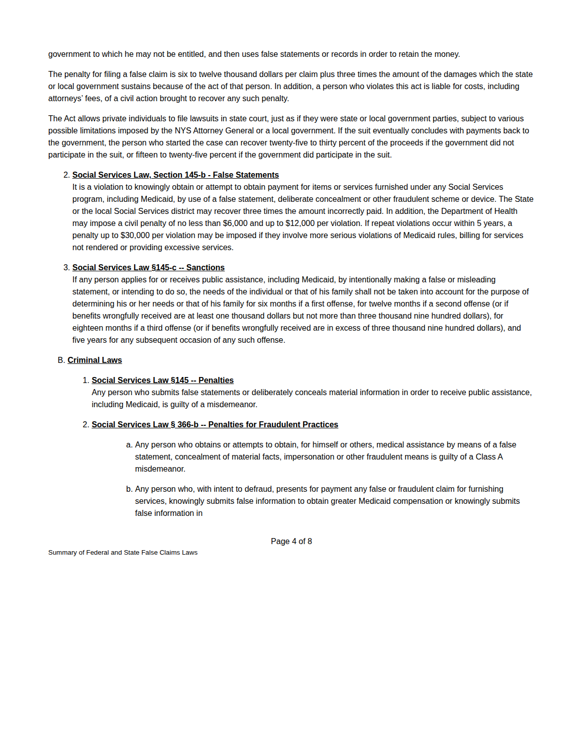government to which he may not be entitled, and then uses false statements or records in order to retain the money.
The penalty for filing a false claim is six to twelve thousand dollars per claim plus three times the amount of the damages which the state or local government sustains because of the act of that person. In addition, a person who violates this act is liable for costs, including attorneys’ fees, of a civil action brought to recover any such penalty.
The Act allows private individuals to file lawsuits in state court, just as if they were state or local government parties, subject to various possible limitations imposed by the NYS Attorney General or a local government. If the suit eventually concludes with payments back to the government, the person who started the case can recover twenty-five to thirty percent of the proceeds if the government did not participate in the suit, or fifteen to twenty-five percent if the government did participate in the suit.
Social Services Law, Section 145-b - False Statements
It is a violation to knowingly obtain or attempt to obtain payment for items or services furnished under any Social Services program, including Medicaid, by use of a false statement, deliberate concealment or other fraudulent scheme or device. The State or the local Social Services district may recover three times the amount incorrectly paid. In addition, the Department of Health may impose a civil penalty of no less than $6,000 and up to $12,000 per violation. If repeat violations occur within 5 years, a penalty up to $30,000 per violation may be imposed if they involve more serious violations of Medicaid rules, billing for services not rendered or providing excessive services.
Social Services Law §145-c -- Sanctions
If any person applies for or receives public assistance, including Medicaid, by intentionally making a false or misleading statement, or intending to do so, the needs of the individual or that of his family shall not be taken into account for the purpose of determining his or her needs or that of his family for six months if a first offense, for twelve months if a second offense (or if benefits wrongfully received are at least one thousand dollars but not more than three thousand nine hundred dollars), for eighteen months if a third offense (or if benefits wrongfully received are in excess of three thousand nine hundred dollars), and five years for any subsequent occasion of any such offense.
Criminal Laws
Social Services Law §145 -- Penalties
Any person who submits false statements or deliberately conceals material information in order to receive public assistance, including Medicaid, is guilty of a misdemeanor.
Social Services Law § 366-b -- Penalties for Fraudulent Practices
Any person who obtains or attempts to obtain, for himself or others, medical assistance by means of a false statement, concealment of material facts, impersonation or other fraudulent means is guilty of a Class A misdemeanor.
Any person who, with intent to defraud, presents for payment any false or fraudulent claim for furnishing services, knowingly submits false information to obtain greater Medicaid compensation or knowingly submits false information in
Page 4 of 8
Summary of Federal and State False Claims Laws